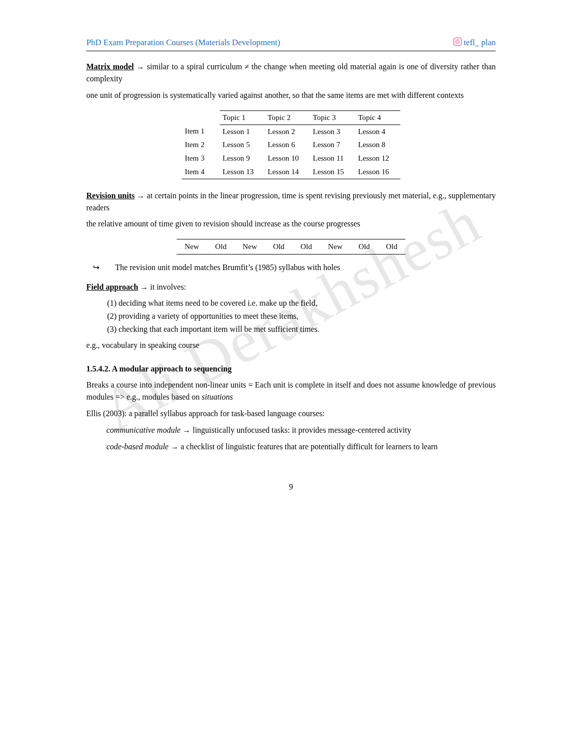Ali Derakhshesh
PhD Exam Preparation Courses (Materials Development) tefl_ plan
Matrix model similar to a spiral curriculum ≠ the change when meeting old material again is one of diversity rather than complexity
one unit of progression is systematically varied against another, so that the same items are met with different contexts
| | Topic 1 | Topic 2 | Topic 3 | Topic 4 |
| --- | --- | --- | --- | --- |
| Item 1 | Lesson 1 | Lesson 2 | Lesson 3 | Lesson 4 |
| Item 2 | Lesson 5 | Lesson 6 | Lesson 7 | Lesson 8 |
| Item 3 | Lesson 9 | Lesson 10 | Lesson 11 | Lesson 12 |
| Item 4 | Lesson 13 | Lesson 14 | Lesson 15 | Lesson 16 |
Revision units at certain points in the linear progression, time is spent revising previously met material, e.g., supplementary readers
the relative amount of time given to revision should increase as the course progresses
| New | Old | New | Old | Old | New | Old | Old |
The revision unit model matches Brumfit’s (1985) syllabus with holes
Field approach it involves:
(1) deciding what items need to be covered i.e. make up the field,
(2) providing a variety of opportunities to meet these items,
(3) checking that each important item will be met sufficient times.
e.g., vocabulary in speaking course
1.5.4.2. A modular approach to sequencing
Breaks a course into independent non-linear units = Each unit is complete in itself and does not assume knowledge of previous modules => e.g., modules based on situations
Ellis (2003): a parallel syllabus approach for task-based language courses:
communicative module linguistically unfocused tasks: it provides message-centered activity
code-based module a checklist of linguistic features that are potentially difficult for learners to learn
9